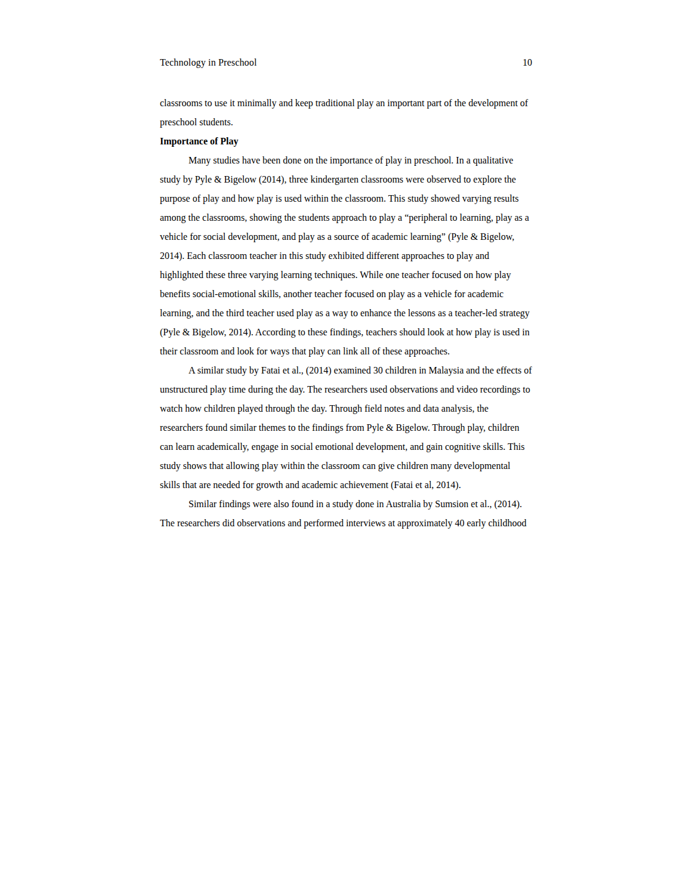Technology in Preschool 10
classrooms to use it minimally and keep traditional play an important part of the development of preschool students.
Importance of Play
Many studies have been done on the importance of play in preschool. In a qualitative study by Pyle & Bigelow (2014), three kindergarten classrooms were observed to explore the purpose of play and how play is used within the classroom. This study showed varying results among the classrooms, showing the students approach to play a “peripheral to learning, play as a vehicle for social development, and play as a source of academic learning” (Pyle & Bigelow, 2014). Each classroom teacher in this study exhibited different approaches to play and highlighted these three varying learning techniques. While one teacher focused on how play benefits social-emotional skills, another teacher focused on play as a vehicle for academic learning, and the third teacher used play as a way to enhance the lessons as a teacher-led strategy (Pyle & Bigelow, 2014). According to these findings, teachers should look at how play is used in their classroom and look for ways that play can link all of these approaches.
A similar study by Fatai et al., (2014) examined 30 children in Malaysia and the effects of unstructured play time during the day. The researchers used observations and video recordings to watch how children played through the day. Through field notes and data analysis, the researchers found similar themes to the findings from Pyle & Bigelow. Through play, children can learn academically, engage in social emotional development, and gain cognitive skills. This study shows that allowing play within the classroom can give children many developmental skills that are needed for growth and academic achievement (Fatai et al, 2014).
Similar findings were also found in a study done in Australia by Sumsion et al., (2014). The researchers did observations and performed interviews at approximately 40 early childhood